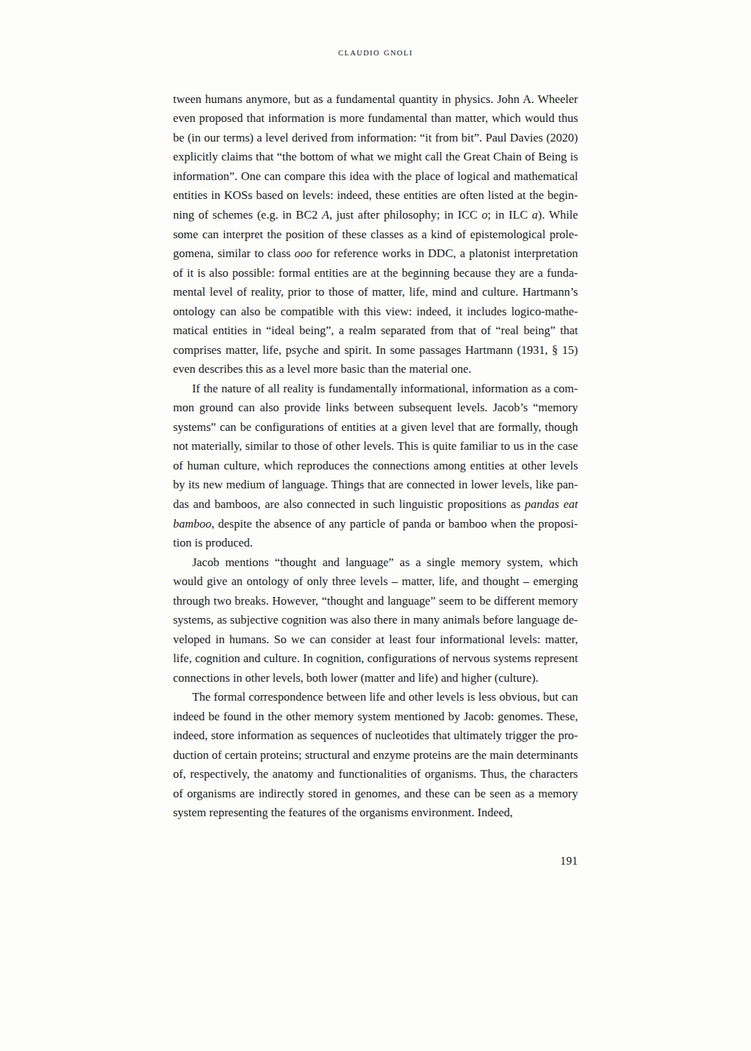Claudio Gnoli
tween humans anymore, but as a fundamental quantity in physics. John A. Wheeler even proposed that information is more fundamental than matter, which would thus be (in our terms) a level derived from information: “it from bit”. Paul Davies (2020) explicitly claims that “the bottom of what we might call the Great Chain of Being is information”. One can compare this idea with the place of logical and mathematical entities in KOSs based on levels: indeed, these entities are often listed at the beginning of schemes (e.g. in BC2 A, just after philosophy; in ICC o; in ILC a). While some can interpret the position of these classes as a kind of epistemological prolegomena, similar to class ooo for reference works in DDC, a platonist interpretation of it is also possible: formal entities are at the beginning because they are a fundamental level of reality, prior to those of matter, life, mind and culture. Hartmann’s ontology can also be compatible with this view: indeed, it includes logico-mathematical entities in “ideal being”, a realm separated from that of “real being” that comprises matter, life, psyche and spirit. In some passages Hartmann (1931, § 15) even describes this as a level more basic than the material one.
If the nature of all reality is fundamentally informational, information as a common ground can also provide links between subsequent levels. Jacob’s “memory systems” can be configurations of entities at a given level that are formally, though not materially, similar to those of other levels. This is quite familiar to us in the case of human culture, which reproduces the connections among entities at other levels by its new medium of language. Things that are connected in lower levels, like pandas and bamboos, are also connected in such linguistic propositions as pandas eat bamboo, despite the absence of any particle of panda or bamboo when the proposition is produced.
Jacob mentions “thought and language” as a single memory system, which would give an ontology of only three levels – matter, life, and thought – emerging through two breaks. However, “thought and language” seem to be different memory systems, as subjective cognition was also there in many animals before language developed in humans. So we can consider at least four informational levels: matter, life, cognition and culture. In cognition, configurations of nervous systems represent connections in other levels, both lower (matter and life) and higher (culture).
The formal correspondence between life and other levels is less obvious, but can indeed be found in the other memory system mentioned by Jacob: genomes. These, indeed, store information as sequences of nucleotides that ultimately trigger the production of certain proteins; structural and enzyme proteins are the main determinants of, respectively, the anatomy and functionalities of organisms. Thus, the characters of organisms are indirectly stored in genomes, and these can be seen as a memory system representing the features of the organisms environment. Indeed,
191